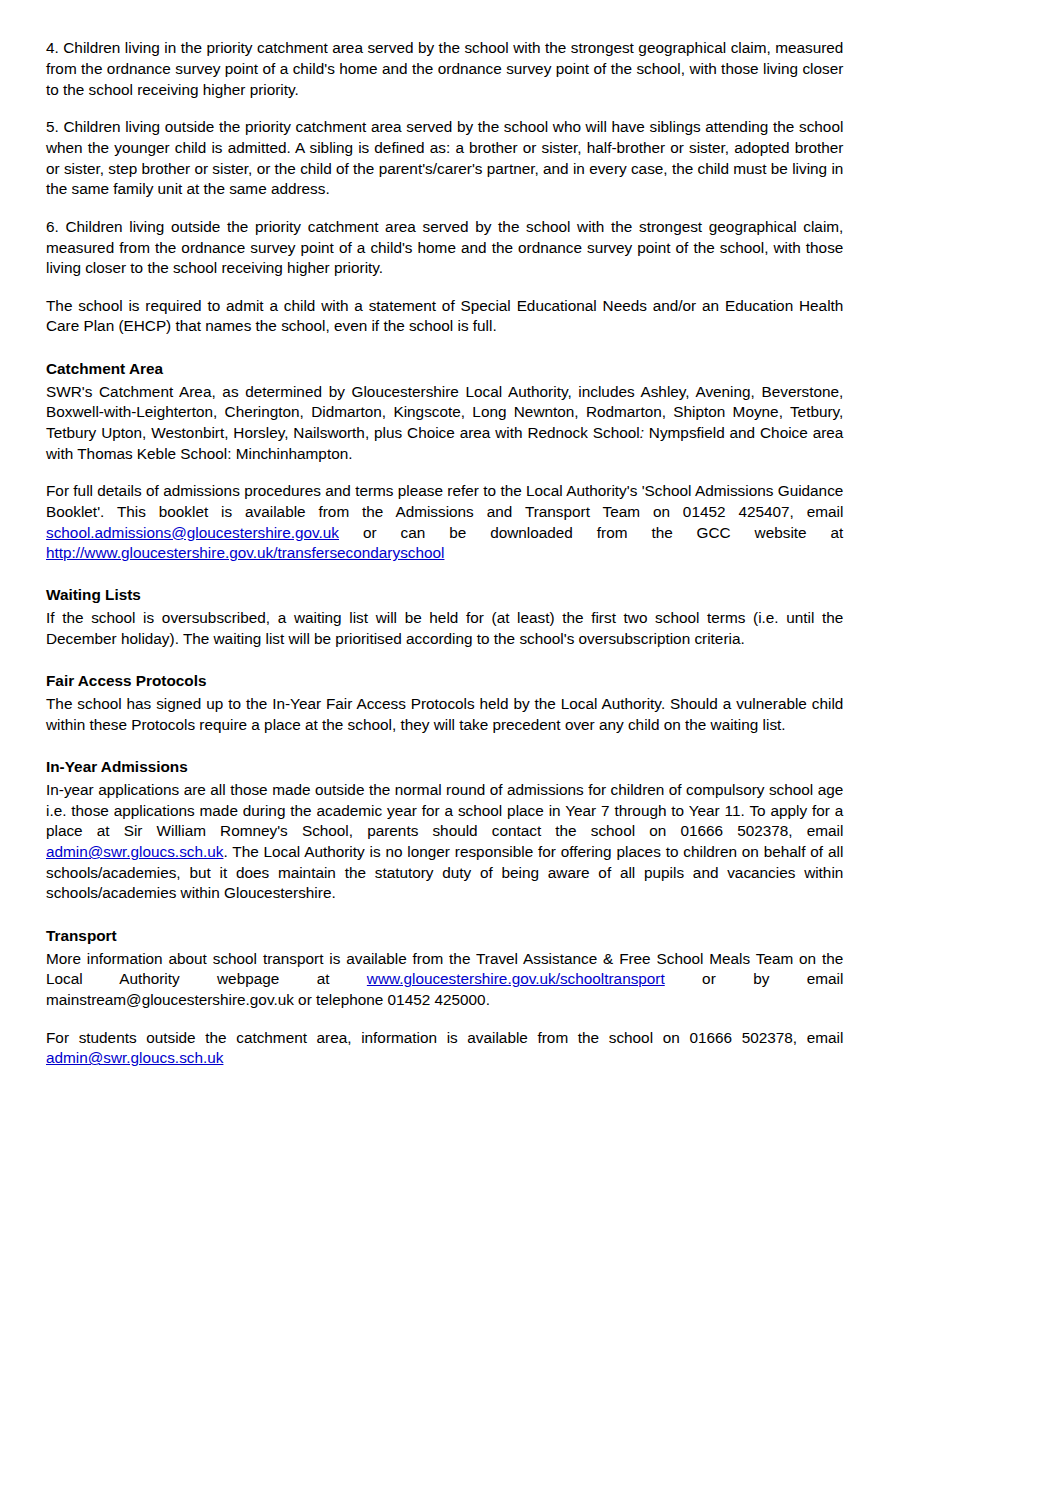4. Children living in the priority catchment area served by the school with the strongest geographical claim, measured from the ordnance survey point of a child's home and the ordnance survey point of the school, with those living closer to the school receiving higher priority.
5. Children living outside the priority catchment area served by the school who will have siblings attending the school when the younger child is admitted. A sibling is defined as: a brother or sister, half-brother or sister, adopted brother or sister, step brother or sister, or the child of the parent's/carer's partner, and in every case, the child must be living in the same family unit at the same address.
6. Children living outside the priority catchment area served by the school with the strongest geographical claim, measured from the ordnance survey point of a child's home and the ordnance survey point of the school, with those living closer to the school receiving higher priority.
The school is required to admit a child with a statement of Special Educational Needs and/or an Education Health Care Plan (EHCP) that names the school, even if the school is full.
Catchment Area
SWR's Catchment Area, as determined by Gloucestershire Local Authority, includes Ashley, Avening, Beverstone, Boxwell-with-Leighterton, Cherington, Didmarton, Kingscote, Long Newnton, Rodmarton, Shipton Moyne, Tetbury, Tetbury Upton, Westonbirt, Horsley, Nailsworth, plus Choice area with Rednock School: Nympsfield and Choice area with Thomas Keble School: Minchinhampton.
For full details of admissions procedures and terms please refer to the Local Authority's 'School Admissions Guidance Booklet'. This booklet is available from the Admissions and Transport Team on 01452 425407, email school.admissions@gloucestershire.gov.uk or can be downloaded from the GCC website at http://www.gloucestershire.gov.uk/transfersecondaryschool
Waiting Lists
If the school is oversubscribed, a waiting list will be held for (at least) the first two school terms (i.e. until the December holiday). The waiting list will be prioritised according to the school's oversubscription criteria.
Fair Access Protocols
The school has signed up to the In-Year Fair Access Protocols held by the Local Authority. Should a vulnerable child within these Protocols require a place at the school, they will take precedent over any child on the waiting list.
In-Year Admissions
In-year applications are all those made outside the normal round of admissions for children of compulsory school age i.e. those applications made during the academic year for a school place in Year 7 through to Year 11. To apply for a place at Sir William Romney's School, parents should contact the school on 01666 502378, email admin@swr.gloucs.sch.uk. The Local Authority is no longer responsible for offering places to children on behalf of all schools/academies, but it does maintain the statutory duty of being aware of all pupils and vacancies within schools/academies within Gloucestershire.
Transport
More information about school transport is available from the Travel Assistance & Free School Meals Team on the Local Authority webpage at www.gloucestershire.gov.uk/schooltransport or by email mainstream@gloucestershire.gov.uk or telephone 01452 425000.
For students outside the catchment area, information is available from the school on 01666 502378, email admin@swr.gloucs.sch.uk